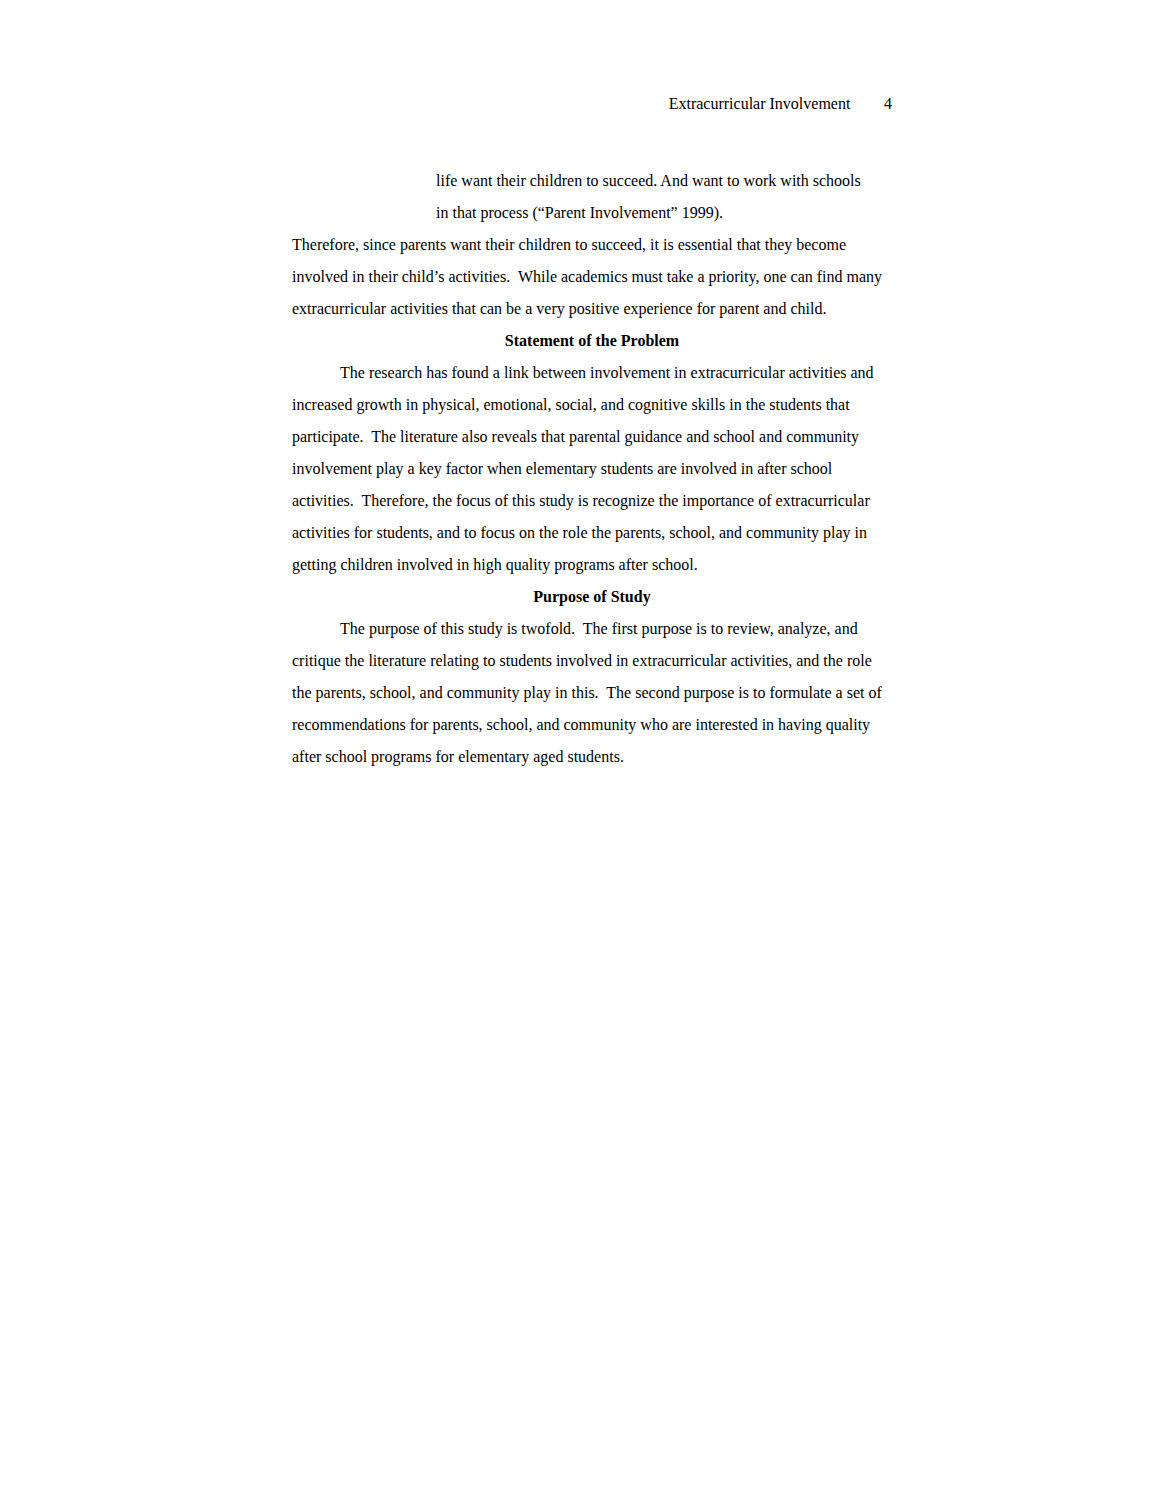Extracurricular Involvement4
life want their children to succeed. And want to work with schools
in that process (“Parent Involvement” 1999).
Therefore, since parents want their children to succeed, it is essential that they become involved in their child’s activities. While academics must take a priority, one can find many extracurricular activities that can be a very positive experience for parent and child.
Statement of the Problem
The research has found a link between involvement in extracurricular activities and increased growth in physical, emotional, social, and cognitive skills in the students that participate. The literature also reveals that parental guidance and school and community involvement play a key factor when elementary students are involved in after school activities. Therefore, the focus of this study is recognize the importance of extracurricular activities for students, and to focus on the role the parents, school, and community play in getting children involved in high quality programs after school.
Purpose of Study
The purpose of this study is twofold. The first purpose is to review, analyze, and critique the literature relating to students involved in extracurricular activities, and the role the parents, school, and community play in this. The second purpose is to formulate a set of recommendations for parents, school, and community who are interested in having quality after school programs for elementary aged students.